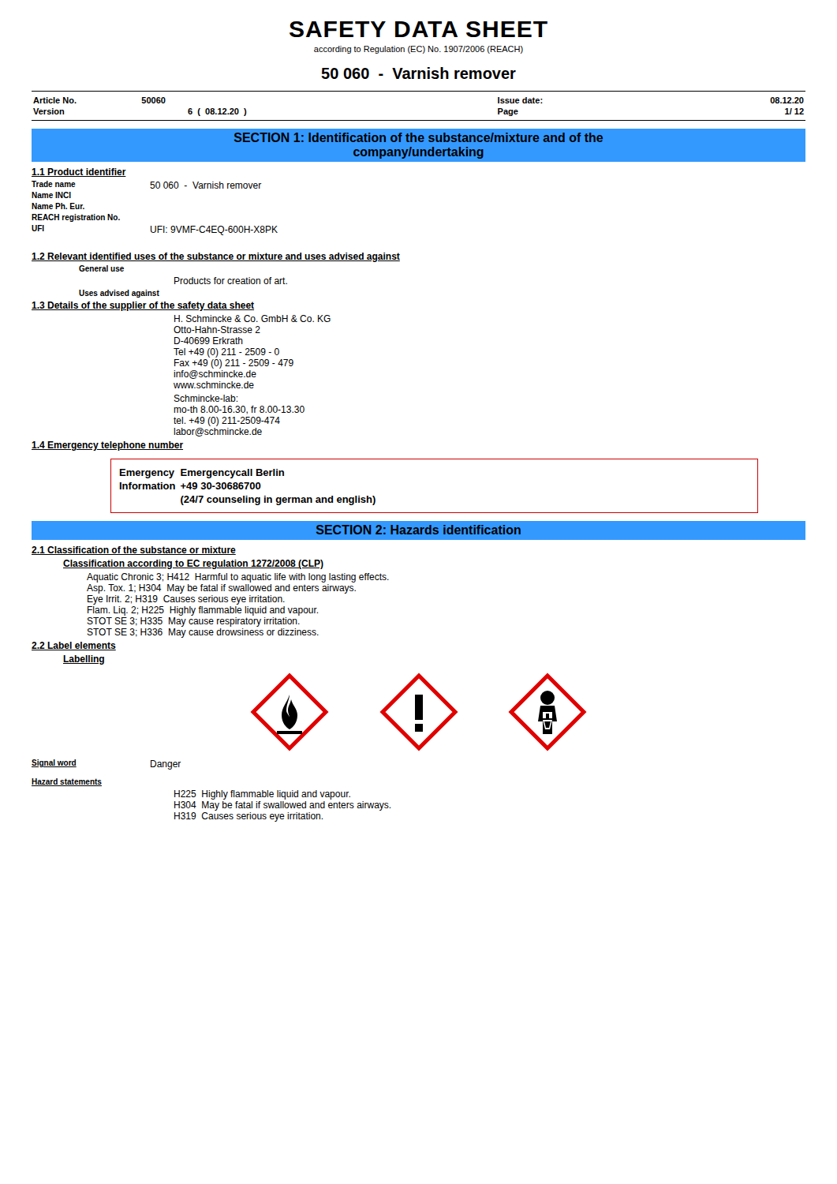SAFETY DATA SHEET
according to Regulation (EC) No. 1907/2006 (REACH)
50 060 - Varnish remover
| Article No. | 50060 | | Issue date: | 08.12.20 |
| Version | 6 ( 08.12.20 ) | | Page | 1/ 12 |
SECTION 1: Identification of the substance/mixture and of the company/undertaking
1.1 Product identifier
Trade name 50 060 - Varnish remover
Name INCI
Name Ph. Eur.
REACH registration No.
UFI UFI: 9VMF-C4EQ-600H-X8PK
1.2 Relevant identified uses of the substance or mixture and uses advised against
General use
Products for creation of art.
Uses advised against
1.3 Details of the supplier of the safety data sheet
H. Schmincke & Co. GmbH & Co. KG
Otto-Hahn-Strasse 2
D-40699 Erkrath
Tel +49 (0) 211 - 2509 - 0
Fax +49 (0) 211 - 2509 - 479
info@schmincke.de
www.schmincke.de
Schmincke-lab:
mo-th 8.00-16.30, fr 8.00-13.30
tel. +49 (0) 211-2509-474
labor@schmincke.de
1.4 Emergency telephone number
| Emergency | Emergencycall Berlin |
| Information | +49 30-30686700 |
| | (24/7 counseling in german and english) |
SECTION 2: Hazards identification
2.1 Classification of the substance or mixture
Classification according to EC regulation 1272/2008 (CLP)
Aquatic Chronic 3; H412 Harmful to aquatic life with long lasting effects.
Asp. Tox. 1; H304 May be fatal if swallowed and enters airways.
Eye Irrit. 2; H319 Causes serious eye irritation.
Flam. Liq. 2; H225 Highly flammable liquid and vapour.
STOT SE 3; H335 May cause respiratory irritation.
STOT SE 3; H336 May cause drowsiness or dizziness.
2.2 Label elements
Labelling
Signal word Danger
Hazard statements
H225 Highly flammable liquid and vapour.
H304 May be fatal if swallowed and enters airways.
H319 Causes serious eye irritation.